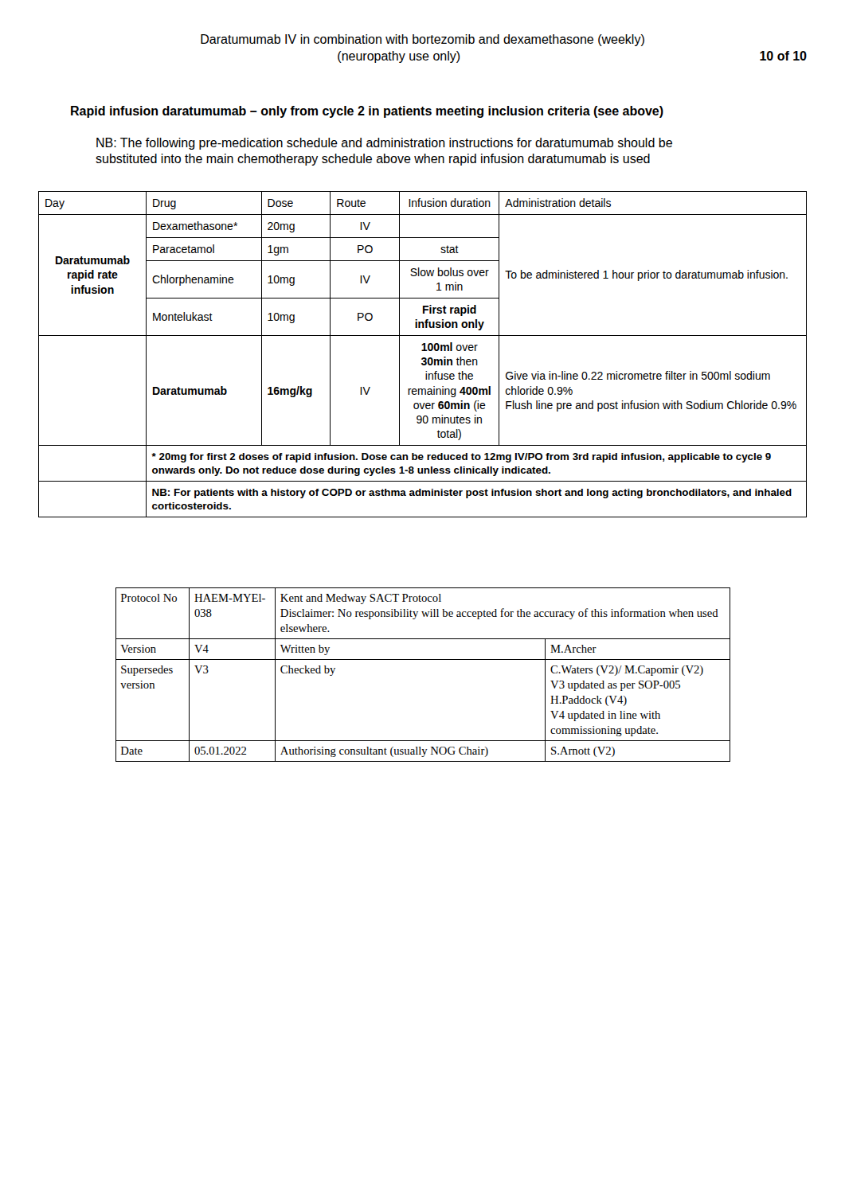Daratumumab IV in combination with bortezomib and dexamethasone (weekly) (neuropathy use only) 10 of 10
Rapid infusion daratumumab – only from cycle 2 in patients meeting inclusion criteria (see above)
NB: The following pre-medication schedule and administration instructions for daratumumab should be substituted into the main chemotherapy schedule above when rapid infusion daratumumab is used
| Day | Drug | Dose | Route | Infusion duration | Administration details |
| --- | --- | --- | --- | --- | --- |
| Daratumumab rapid rate infusion | Dexamethasone* | 20mg | IV | | To be administered 1 hour prior to daratumumab infusion. |
| Paracetamol | 1gm | PO | stat |
| Chlorphenamine | 10mg | IV | Slow bolus over 1 min |
| Montelukast | 10mg | PO | First rapid infusion only |
| | Daratumumab | 16mg/kg | IV | 100ml over 30min then infuse the remaining 400ml over 60min (ie 90 minutes in total) | Give via in-line 0.22 micrometre filter in 500ml sodium chloride 0.9% Flush line pre and post infusion with Sodium Chloride 0.9% |
| | * 20mg for first 2 doses of rapid infusion. Dose can be reduced to 12mg IV/PO from 3rd rapid infusion, applicable to cycle 9 onwards only. Do not reduce dose during cycles 1-8 unless clinically indicated. |
| | NB: For patients with a history of COPD or asthma administer post infusion short and long acting bronchodilators, and inhaled corticosteroids. |
| Protocol No | HAEM-MYEl-038 | Kent and Medway SACT Protocol Disclaimer: No responsibility will be accepted for the accuracy of this information when used elsewhere. |
| Version | V4 | Written by | M.Archer |
| Supersedes version | V3 | Checked by | C.Waters (V2)/ M.Capomir (V2) V3 updated as per SOP-005 H.Paddock (V4) V4 updated in line with commissioning update. |
| Date | 05.01.2022 | Authorising consultant (usually NOG Chair) | S.Arnott (V2) |